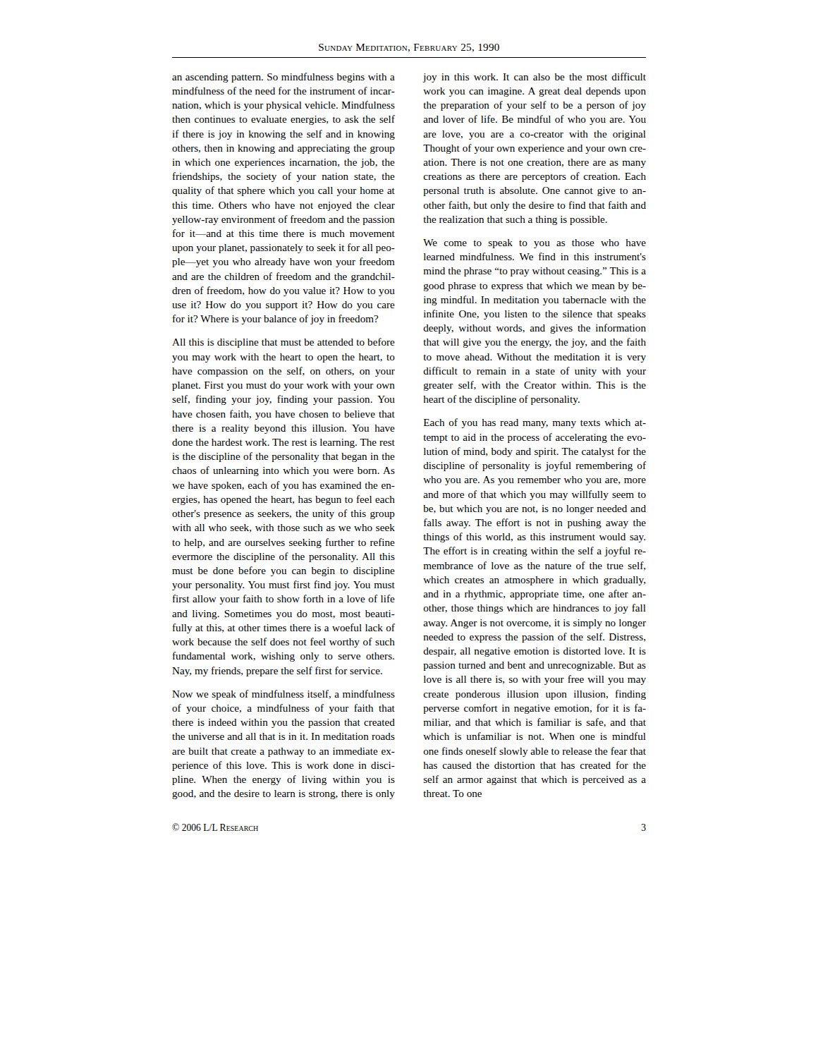Sunday Meditation, February 25, 1990
an ascending pattern. So mindfulness begins with a mindfulness of the need for the instrument of incarnation, which is your physical vehicle. Mindfulness then continues to evaluate energies, to ask the self if there is joy in knowing the self and in knowing others, then in knowing and appreciating the group in which one experiences incarnation, the job, the friendships, the society of your nation state, the quality of that sphere which you call your home at this time. Others who have not enjoyed the clear yellow-ray environment of freedom and the passion for it—and at this time there is much movement upon your planet, passionately to seek it for all people—yet you who already have won your freedom and are the children of freedom and the grandchildren of freedom, how do you value it? How to you use it? How do you support it? How do you care for it? Where is your balance of joy in freedom?
All this is discipline that must be attended to before you may work with the heart to open the heart, to have compassion on the self, on others, on your planet. First you must do your work with your own self, finding your joy, finding your passion. You have chosen faith, you have chosen to believe that there is a reality beyond this illusion. You have done the hardest work. The rest is learning. The rest is the discipline of the personality that began in the chaos of unlearning into which you were born. As we have spoken, each of you has examined the energies, has opened the heart, has begun to feel each other's presence as seekers, the unity of this group with all who seek, with those such as we who seek to help, and are ourselves seeking further to refine evermore the discipline of the personality. All this must be done before you can begin to discipline your personality. You must first find joy. You must first allow your faith to show forth in a love of life and living. Sometimes you do most, most beautifully at this, at other times there is a woeful lack of work because the self does not feel worthy of such fundamental work, wishing only to serve others. Nay, my friends, prepare the self first for service.
Now we speak of mindfulness itself, a mindfulness of your choice, a mindfulness of your faith that there is indeed within you the passion that created the universe and all that is in it. In meditation roads are built that create a pathway to an immediate experience of this love. This is work done in discipline. When the energy of living within you is good, and the desire to learn is strong, there is only joy in this work. It can also be the most difficult work you can imagine. A great deal depends upon the preparation of your self to be a person of joy and lover of life. Be mindful of who you are. You are love, you are a co-creator with the original Thought of your own experience and your own creation. There is not one creation, there are as many creations as there are perceptors of creation. Each personal truth is absolute. One cannot give to another faith, but only the desire to find that faith and the realization that such a thing is possible.
We come to speak to you as those who have learned mindfulness. We find in this instrument's mind the phrase “to pray without ceasing.” This is a good phrase to express that which we mean by being mindful. In meditation you tabernacle with the infinite One, you listen to the silence that speaks deeply, without words, and gives the information that will give you the energy, the joy, and the faith to move ahead. Without the meditation it is very difficult to remain in a state of unity with your greater self, with the Creator within. This is the heart of the discipline of personality.
Each of you has read many, many texts which attempt to aid in the process of accelerating the evolution of mind, body and spirit. The catalyst for the discipline of personality is joyful remembering of who you are. As you remember who you are, more and more of that which you may willfully seem to be, but which you are not, is no longer needed and falls away. The effort is not in pushing away the things of this world, as this instrument would say. The effort is in creating within the self a joyful remembrance of love as the nature of the true self, which creates an atmosphere in which gradually, and in a rhythmic, appropriate time, one after another, those things which are hindrances to joy fall away. Anger is not overcome, it is simply no longer needed to express the passion of the self. Distress, despair, all negative emotion is distorted love. It is passion turned and bent and unrecognizable. But as love is all there is, so with your free will you may create ponderous illusion upon illusion, finding perverse comfort in negative emotion, for it is familiar, and that which is familiar is safe, and that which is unfamiliar is not. When one is mindful one finds oneself slowly able to release the fear that has caused the distortion that has created for the self an armor against that which is perceived as a threat. To one
© 2006 L/L Research 3